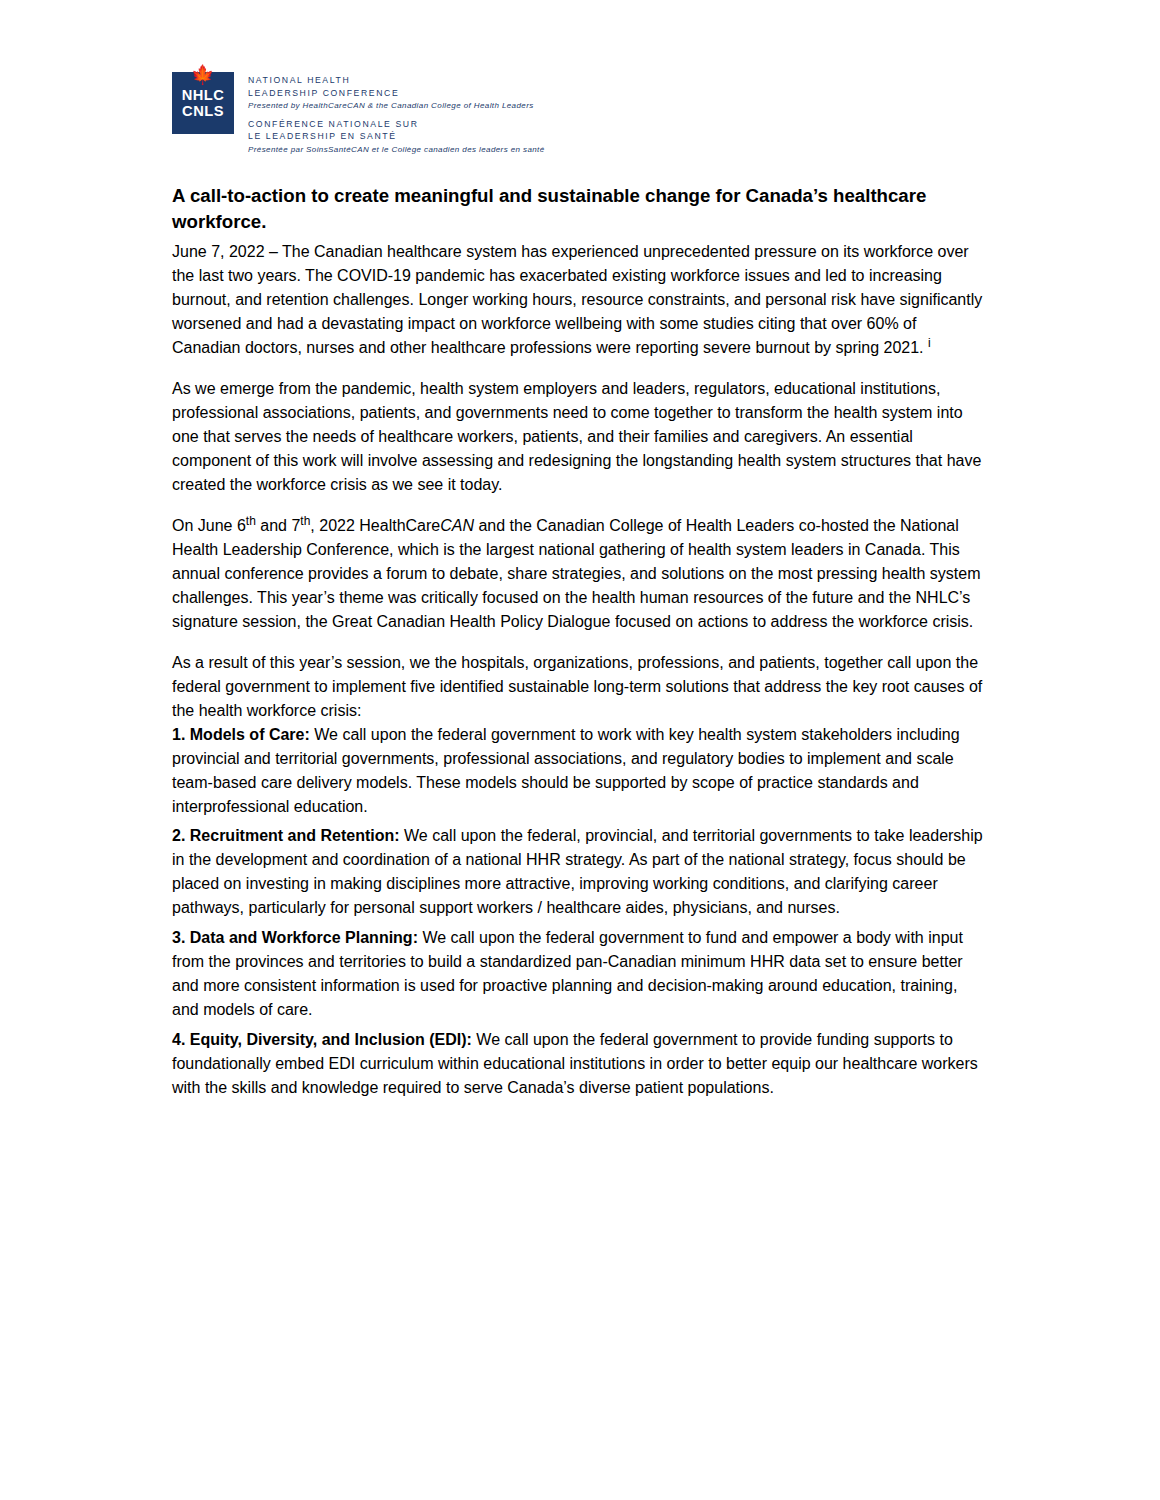🍁 NHLC CNLS
NATIONAL HEALTH
LEADERSHIP CONFERENCE
Presented by HealthCareCAN & the Canadian College of Health Leaders CONFÉRENCE NATIONALE SUR
LE LEADERSHIP EN SANTÉ
Présentée par SoinsSantéCAN et le Collège canadien des leaders en santé
A call-to-action to create meaningful and sustainable change for Canada’s healthcare workforce.
June 7, 2022 – The Canadian healthcare system has experienced unprecedented pressure on its workforce over the last two years. The COVID-19 pandemic has exacerbated existing workforce issues and led to increasing burnout, and retention challenges. Longer working hours, resource constraints, and personal risk have significantly worsened and had a devastating impact on workforce wellbeing with some studies citing that over 60% of Canadian doctors, nurses and other healthcare professions were reporting severe burnout by spring 2021. i
As we emerge from the pandemic, health system employers and leaders, regulators, educational institutions, professional associations, patients, and governments need to come together to transform the health system into one that serves the needs of healthcare workers, patients, and their families and caregivers. An essential component of this work will involve assessing and redesigning the longstanding health system structures that have created the workforce crisis as we see it today.
On June 6th and 7th, 2022 HealthCareCAN and the Canadian College of Health Leaders co-hosted the National Health Leadership Conference, which is the largest national gathering of health system leaders in Canada. This annual conference provides a forum to debate, share strategies, and solutions on the most pressing health system challenges. This year’s theme was critically focused on the health human resources of the future and the NHLC’s signature session, the Great Canadian Health Policy Dialogue focused on actions to address the workforce crisis.
As a result of this year’s session, we the hospitals, organizations, professions, and patients, together call upon the federal government to implement five identified sustainable long-term solutions that address the key root causes of the health workforce crisis:
1. Models of Care: We call upon the federal government to work with key health system stakeholders including provincial and territorial governments, professional associations, and regulatory bodies to implement and scale team-based care delivery models. These models should be supported by scope of practice standards and interprofessional education.
2. Recruitment and Retention: We call upon the federal, provincial, and territorial governments to take leadership in the development and coordination of a national HHR strategy. As part of the national strategy, focus should be placed on investing in making disciplines more attractive, improving working conditions, and clarifying career pathways, particularly for personal support workers / healthcare aides, physicians, and nurses.
3. Data and Workforce Planning: We call upon the federal government to fund and empower a body with input from the provinces and territories to build a standardized pan-Canadian minimum HHR data set to ensure better and more consistent information is used for proactive planning and decision-making around education, training, and models of care.
4. Equity, Diversity, and Inclusion (EDI): We call upon the federal government to provide funding supports to foundationally embed EDI curriculum within educational institutions in order to better equip our healthcare workers with the skills and knowledge required to serve Canada’s diverse patient populations.